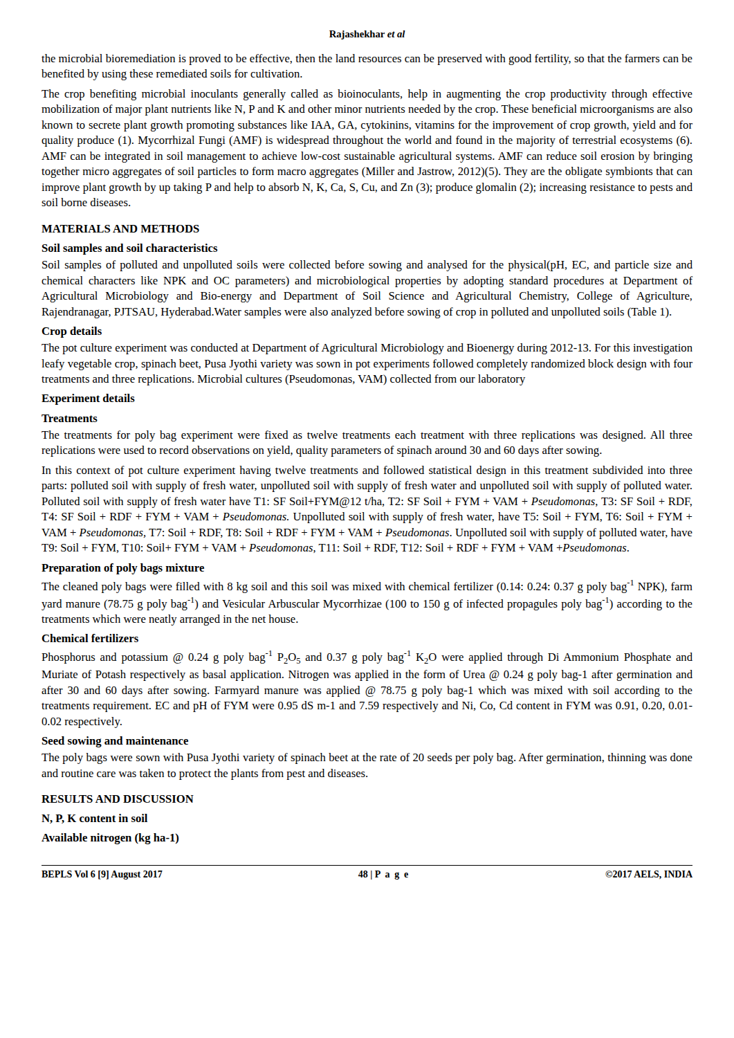Rajashekhar et al
the microbial bioremediation is proved to be effective, then the land resources can be preserved with good fertility, so that the farmers can be benefited by using these remediated soils for cultivation.
The crop benefiting microbial inoculants generally called as bioinoculants, help in augmenting the crop productivity through effective mobilization of major plant nutrients like N, P and K and other minor nutrients needed by the crop. These beneficial microorganisms are also known to secrete plant growth promoting substances like IAA, GA, cytokinins, vitamins for the improvement of crop growth, yield and for quality produce (1). Mycorrhizal Fungi (AMF) is widespread throughout the world and found in the majority of terrestrial ecosystems (6). AMF can be integrated in soil management to achieve low-cost sustainable agricultural systems. AMF can reduce soil erosion by bringing together micro aggregates of soil particles to form macro aggregates (Miller and Jastrow, 2012)(5). They are the obligate symbionts that can improve plant growth by up taking P and help to absorb N, K, Ca, S, Cu, and Zn (3); produce glomalin (2); increasing resistance to pests and soil borne diseases.
MATERIALS AND METHODS
Soil samples and soil characteristics
Soil samples of polluted and unpolluted soils were collected before sowing and analysed for the physical(pH, EC, and particle size and chemical characters like NPK and OC parameters) and microbiological properties by adopting standard procedures at Department of Agricultural Microbiology and Bio-energy and Department of Soil Science and Agricultural Chemistry, College of Agriculture, Rajendranagar, PJTSAU, Hyderabad.Water samples were also analyzed before sowing of crop in polluted and unpolluted soils (Table 1).
Crop details
The pot culture experiment was conducted at Department of Agricultural Microbiology and Bioenergy during 2012-13. For this investigation leafy vegetable crop, spinach beet, Pusa Jyothi variety was sown in pot experiments followed completely randomized block design with four treatments and three replications. Microbial cultures (Pseudomonas, VAM) collected from our laboratory
Experiment details
Treatments
The treatments for poly bag experiment were fixed as twelve treatments each treatment with three replications was designed. All three replications were used to record observations on yield, quality parameters of spinach around 30 and 60 days after sowing.
In this context of pot culture experiment having twelve treatments and followed statistical design in this treatment subdivided into three parts: polluted soil with supply of fresh water, unpolluted soil with supply of fresh water and unpolluted soil with supply of polluted water. Polluted soil with supply of fresh water have T1: SF Soil+FYM@12 t/ha, T2: SF Soil + FYM + VAM + Pseudomonas, T3: SF Soil + RDF, T4: SF Soil + RDF + FYM + VAM + Pseudomonas. Unpolluted soil with supply of fresh water, have T5: Soil + FYM, T6: Soil + FYM + VAM + Pseudomonas, T7: Soil + RDF, T8: Soil + RDF + FYM + VAM + Pseudomonas. Unpolluted soil with supply of polluted water, have T9: Soil + FYM, T10: Soil+ FYM + VAM + Pseudomonas, T11: Soil + RDF, T12: Soil + RDF + FYM + VAM +Pseudomonas.
Preparation of poly bags mixture
The cleaned poly bags were filled with 8 kg soil and this soil was mixed with chemical fertilizer (0.14: 0.24: 0.37 g poly bag-1 NPK), farm yard manure (78.75 g poly bag-1) and Vesicular Arbuscular Mycorrhizae (100 to 150 g of infected propagules poly bag-1) according to the treatments which were neatly arranged in the net house.
Chemical fertilizers
Phosphorus and potassium @ 0.24 g poly bag-1 P2O5 and 0.37 g poly bag-1 K2O were applied through Di Ammonium Phosphate and Muriate of Potash respectively as basal application. Nitrogen was applied in the form of Urea @ 0.24 g poly bag-1 after germination and after 30 and 60 days after sowing. Farmyard manure was applied @ 78.75 g poly bag-1 which was mixed with soil according to the treatments requirement. EC and pH of FYM were 0.95 dS m-1 and 7.59 respectively and Ni, Co, Cd content in FYM was 0.91, 0.20, 0.01-0.02 respectively.
Seed sowing and maintenance
The poly bags were sown with Pusa Jyothi variety of spinach beet at the rate of 20 seeds per poly bag. After germination, thinning was done and routine care was taken to protect the plants from pest and diseases.
RESULTS AND DISCUSSION
N, P, K content in soil
Available nitrogen (kg ha-1)
BEPLS Vol 6 [9] August 2017
48 | P a g e
©2017 AELS, INDIA